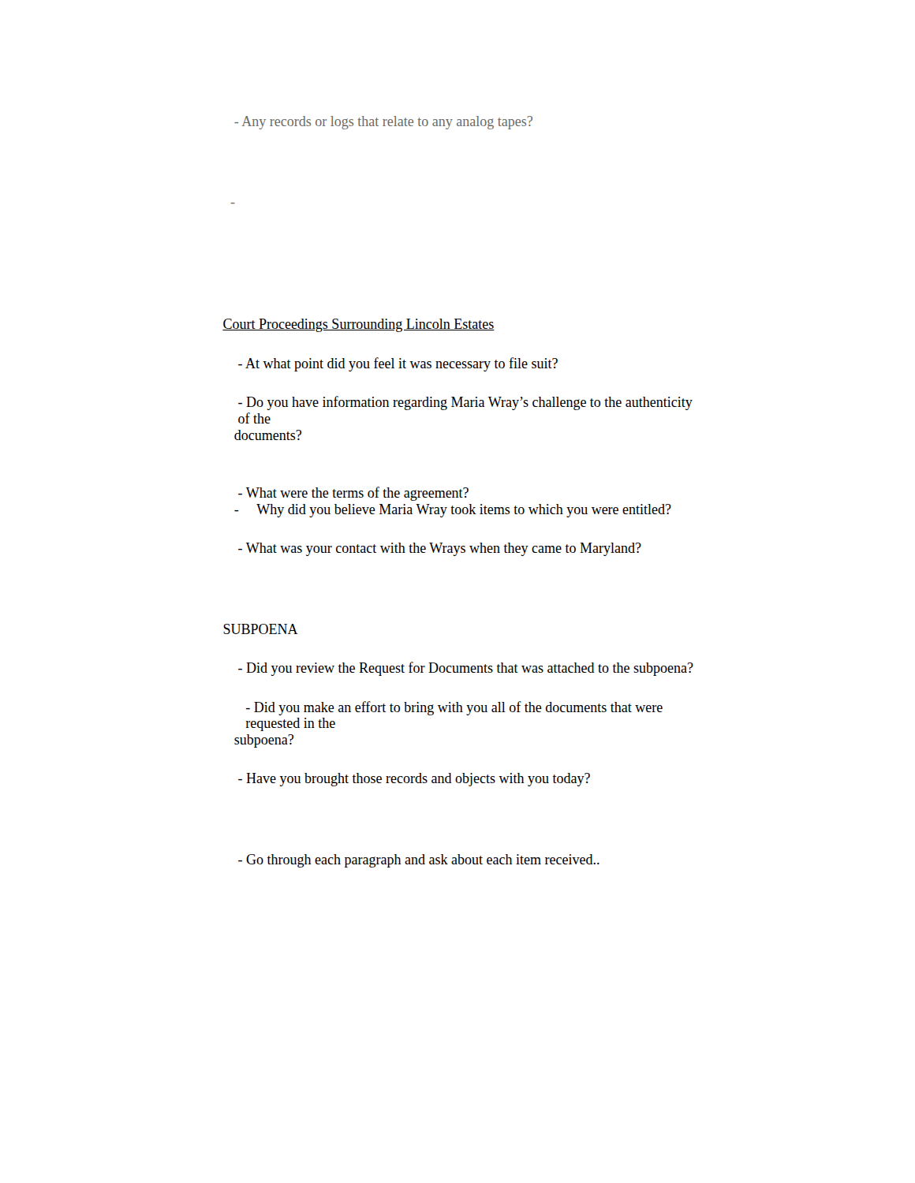- Any records or logs that relate to any analog tapes?
-
Court Proceedings Surrounding Lincoln Estates
- At what point did you feel it was necessary to file suit?
- Do you have information regarding Maria Wray’s challenge to the authenticity of the
documents?
- What were the terms of the agreement?
- Why did you believe Maria Wray took items to which you were entitled?
- What was your contact with the Wrays when they came to Maryland?
SUBPOENA
- Did you review the Request for Documents that was attached to the subpoena?
- Did you make an effort to bring with you all of the documents that were requested in the
subpoena?
- Have you brought those records and objects with you today?
- Go through each paragraph and ask about each item received..